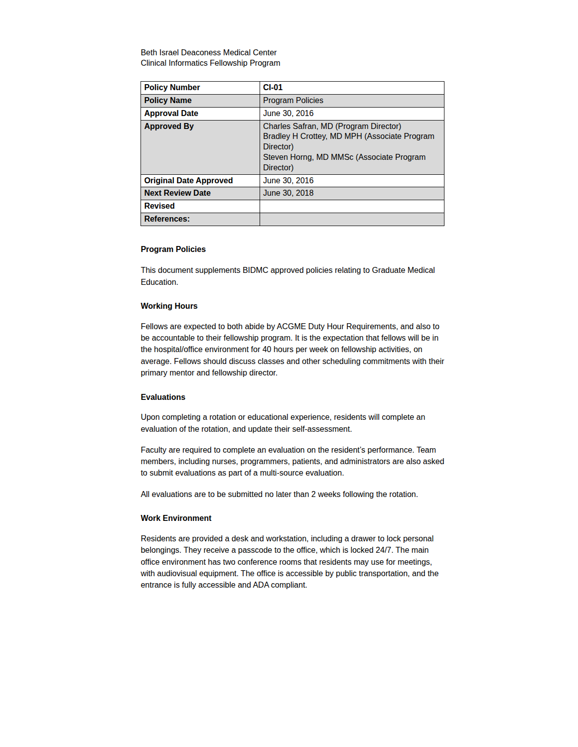Beth Israel Deaconess Medical Center
Clinical Informatics Fellowship Program
| Policy Number | CI-01 |
| Policy Name | Program Policies |
| Approval Date | June 30, 2016 |
| Approved By | Charles Safran, MD (Program Director) Bradley H Crottey, MD MPH (Associate Program Director) Steven Horng, MD MMSc (Associate Program Director) |
| Original Date Approved | June 30, 2016 |
| Next Review Date | June 30, 2018 |
| Revised | |
| References: | |
Program Policies
This document supplements BIDMC approved policies relating to Graduate Medical Education.
Working Hours
Fellows are expected to both abide by ACGME Duty Hour Requirements, and also to be accountable to their fellowship program. It is the expectation that fellows will be in the hospital/office environment for 40 hours per week on fellowship activities, on average. Fellows should discuss classes and other scheduling commitments with their primary mentor and fellowship director.
Evaluations
Upon completing a rotation or educational experience, residents will complete an evaluation of the rotation, and update their self-assessment.
Faculty are required to complete an evaluation on the resident’s performance. Team members, including nurses, programmers, patients, and administrators are also asked to submit evaluations as part of a multi-source evaluation.
All evaluations are to be submitted no later than 2 weeks following the rotation.
Work Environment
Residents are provided a desk and workstation, including a drawer to lock personal belongings. They receive a passcode to the office, which is locked 24/7. The main office environment has two conference rooms that residents may use for meetings, with audiovisual equipment. The office is accessible by public transportation, and the entrance is fully accessible and ADA compliant.